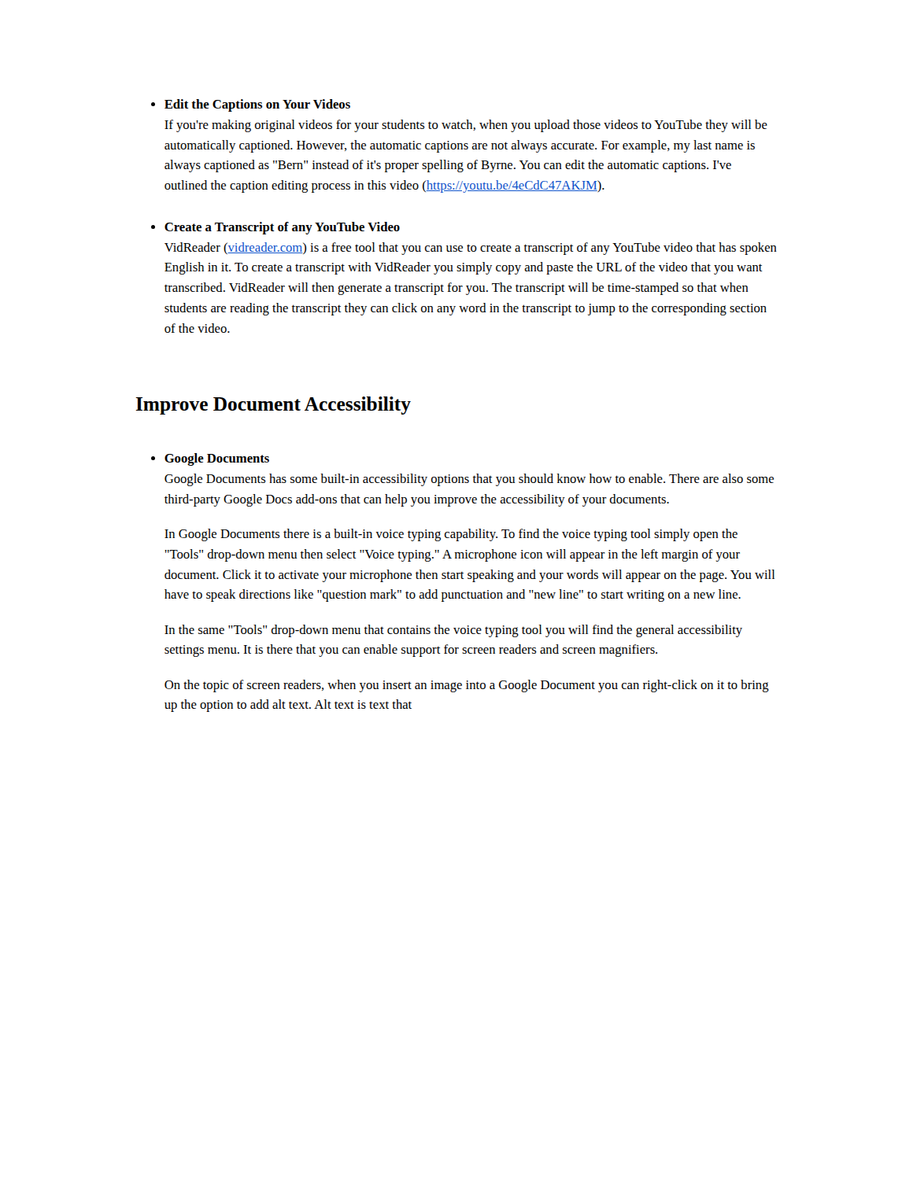Edit the Captions on Your Videos
If you're making original videos for your students to watch, when you upload those videos to YouTube they will be automatically captioned. However, the automatic captions are not always accurate. For example, my last name is always captioned as "Bern" instead of it's proper spelling of Byrne. You can edit the automatic captions. I've outlined the caption editing process in this video (https://youtu.be/4eCdC47AKJM).
Create a Transcript of any YouTube Video
VidReader (vidreader.com) is a free tool that you can use to create a transcript of any YouTube video that has spoken English in it. To create a transcript with VidReader you simply copy and paste the URL of the video that you want transcribed. VidReader will then generate a transcript for you. The transcript will be time-stamped so that when students are reading the transcript they can click on any word in the transcript to jump to the corresponding section of the video.
Improve Document Accessibility
Google Documents
Google Documents has some built-in accessibility options that you should know how to enable. There are also some third-party Google Docs add-ons that can help you improve the accessibility of your documents.
In Google Documents there is a built-in voice typing capability. To find the voice typing tool simply open the "Tools" drop-down menu then select "Voice typing." A microphone icon will appear in the left margin of your document. Click it to activate your microphone then start speaking and your words will appear on the page. You will have to speak directions like "question mark" to add punctuation and "new line" to start writing on a new line.
In the same "Tools" drop-down menu that contains the voice typing tool you will find the general accessibility settings menu. It is there that you can enable support for screen readers and screen magnifiers.
On the topic of screen readers, when you insert an image into a Google Document you can right-click on it to bring up the option to add alt text. Alt text is text that